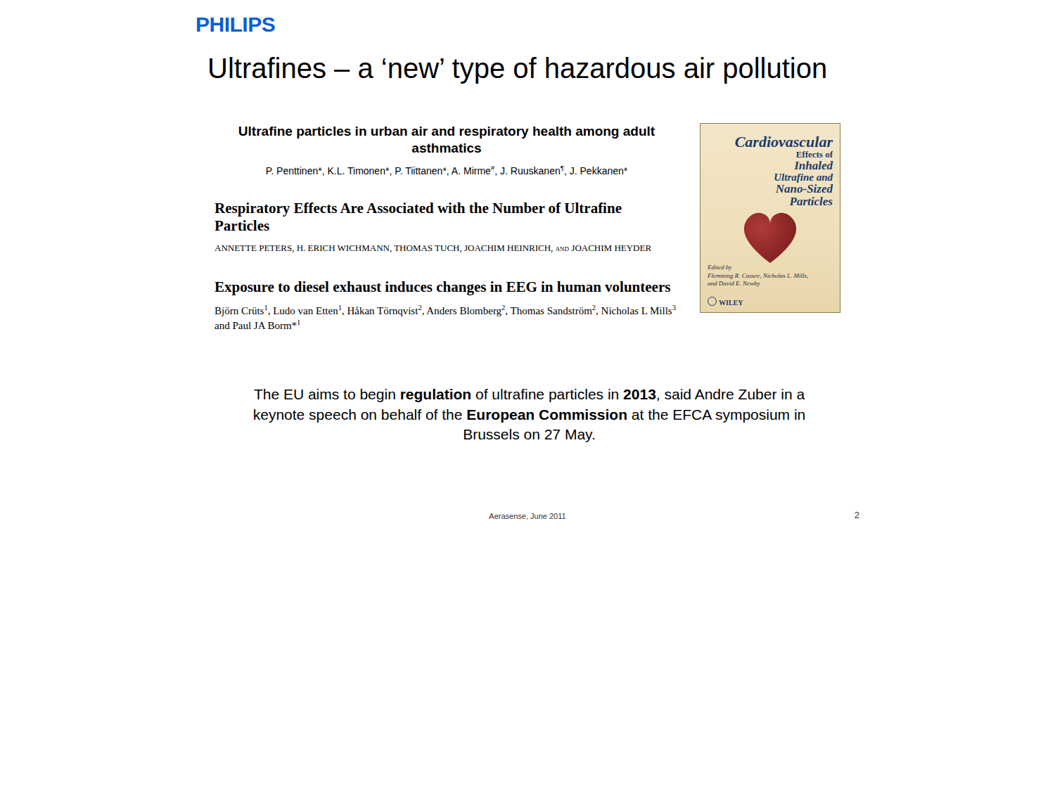PHILIPS
Ultrafines – a ‘new’ type of hazardous air pollution
Ultrafine particles in urban air and respiratory health among adult asthmatics
P. Penttinen*, K.L. Timonen*, P. Tiittanen*, A. Mirme#, J. Ruuskanen¶, J. Pekkanen*
Respiratory Effects Are Associated with the Number of Ultrafine Particles
ANNETTE PETERS, H. ERICH WICHMANN, THOMAS TUCH, JOACHIM HEINRICH, and JOACHIM HEYDER
Exposure to diesel exhaust induces changes in EEG in human volunteers
Björn Crüts1, Ludo van Etten1, Håkan Törnqvist2, Anders Blomberg2, Thomas Sandström2, Nicholas L Mills3 and Paul JA Borm*1
Cardiovascular Effects of Inhaled Ultrafine and Nano-Sized Particles
Edited by
Flemming R. Cassee, Nicholas L. Mills,
and David E. Newby
WILEY
The EU aims to begin regulation of ultrafine particles in 2013, said Andre Zuber in a keynote speech on behalf of the European Commission at the EFCA symposium in Brussels on 27 May.
Aerasense, June 2011
2